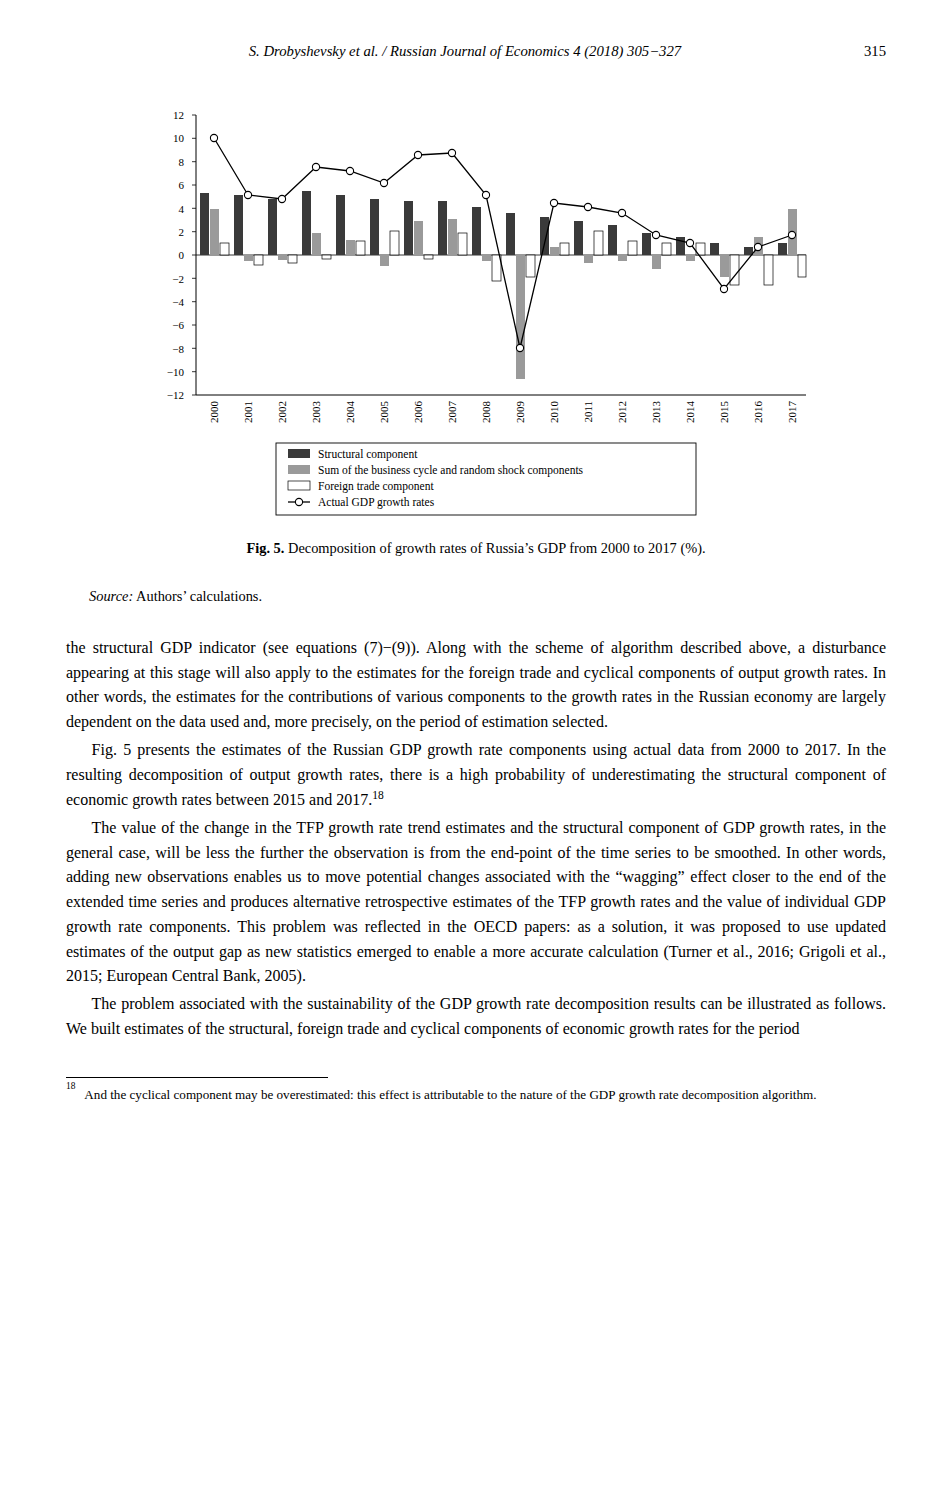S. Drobyshevsky et al. / Russian Journal of Economics 4 (2018) 305−327 315
12 10 8 6 4 2 0 −2 −4 −6 −8 −10 −12 2000 2001 2002 2003 2004 2005 2006 2007 2008 2009 2010 2011 2012 2013 2014 2015 2016 2017 Structural component Sum of the business cycle and random shock components Foreign trade component Actual GDP growth rates
Fig. 5. Decomposition of growth rates of Russia’s GDP from 2000 to 2017 (%).
Source: Authors’ calculations.
the structural GDP indicator (see equations (7)−(9)). Along with the scheme of algorithm described above, a disturbance appearing at this stage will also apply to the estimates for the foreign trade and cyclical components of output growth rates. In other words, the estimates for the contributions of various components to the growth rates in the Russian economy are largely dependent on the data used and, more precisely, on the period of estimation selected.
Fig. 5 presents the estimates of the Russian GDP growth rate components using actual data from 2000 to 2017. In the resulting decomposition of output growth rates, there is a high probability of underestimating the structural component of economic growth rates between 2015 and 2017.18
The value of the change in the TFP growth rate trend estimates and the structural component of GDP growth rates, in the general case, will be less the further the observation is from the end-point of the time series to be smoothed. In other words, adding new observations enables us to move potential changes associated with the “wagging” effect closer to the end of the extended time series and produces alternative retrospective estimates of the TFP growth rates and the value of individual GDP growth rate components. This problem was reflected in the OECD papers: as a solution, it was proposed to use updated estimates of the output gap as new statistics emerged to enable a more accurate calculation (Turner et al., 2016; Grigoli et al., 2015; European Central Bank, 2005).
The problem associated with the sustainability of the GDP growth rate decomposition results can be illustrated as follows. We built estimates of the structural, foreign trade and cyclical components of economic growth rates for the period
18 And the cyclical component may be overestimated: this effect is attributable to the nature of the GDP growth rate decomposition algorithm.